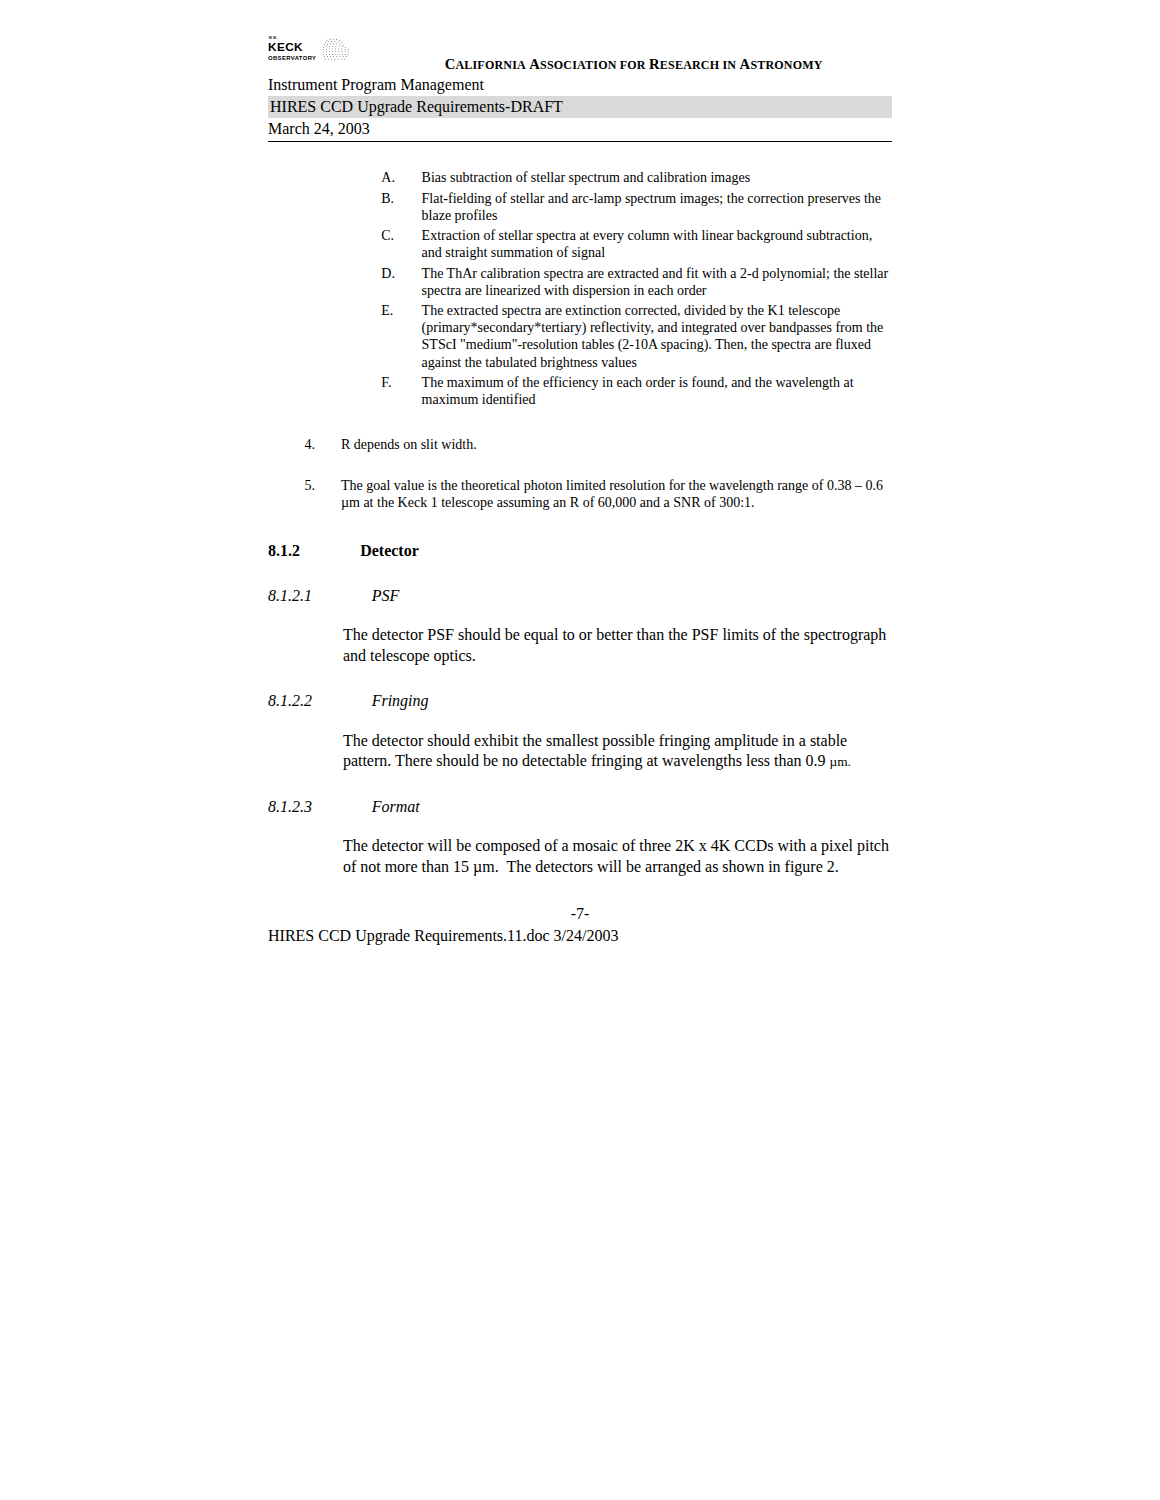W. M. KECK OBSERVATORY
CALIFORNIA ASSOCIATION FOR RESEARCH IN ASTRONOMY
Instrument Program Management
HIRES CCD Upgrade Requirements-DRAFT
March 24, 2003
A. Bias subtraction of stellar spectrum and calibration images
B. Flat-fielding of stellar and arc-lamp spectrum images; the correction preserves the blaze profiles
C. Extraction of stellar spectra at every column with linear background subtraction, and straight summation of signal
D. The ThAr calibration spectra are extracted and fit with a 2-d polynomial; the stellar spectra are linearized with dispersion in each order
E. The extracted spectra are extinction corrected, divided by the K1 telescope (primary*secondary*tertiary) reflectivity, and integrated over bandpasses from the STScI "medium"-resolution tables (2-10A spacing). Then, the spectra are fluxed against the tabulated brightness values
F. The maximum of the efficiency in each order is found, and the wavelength at maximum identified
4. R depends on slit width.
5. The goal value is the theoretical photon limited resolution for the wavelength range of 0.38 – 0.6 µm at the Keck 1 telescope assuming an R of 60,000 and a SNR of 300:1.
8.1.2 Detector
8.1.2.1 PSF
The detector PSF should be equal to or better than the PSF limits of the spectrograph and telescope optics.
8.1.2.2 Fringing
The detector should exhibit the smallest possible fringing amplitude in a stable pattern. There should be no detectable fringing at wavelengths less than 0.9 µm.
8.1.2.3 Format
The detector will be composed of a mosaic of three 2K x 4K CCDs with a pixel pitch of not more than 15 µm. The detectors will be arranged as shown in figure 2.
-7-
HIRES CCD Upgrade Requirements.11.doc 3/24/2003